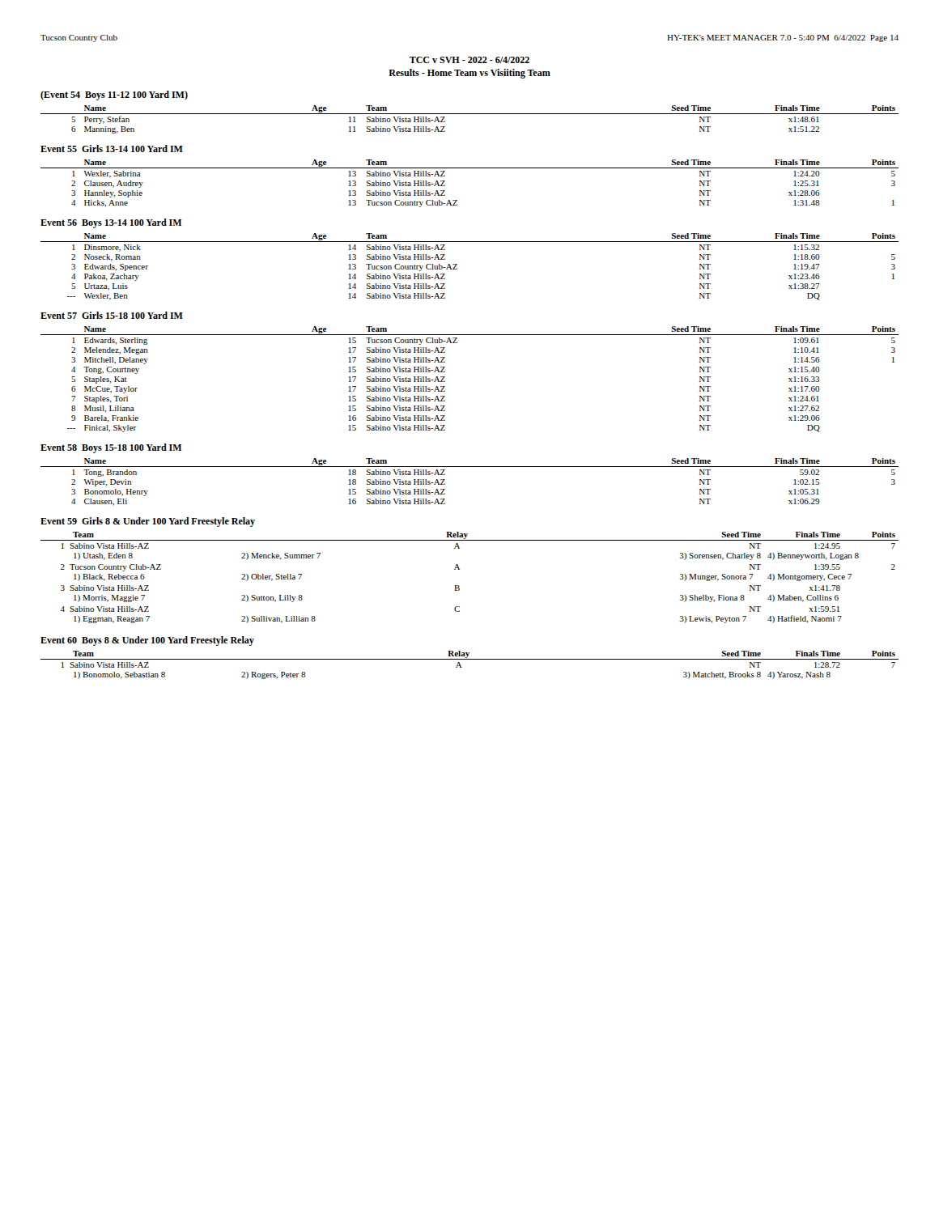Tucson Country Club
HY-TEK's MEET MANAGER 7.0 - 5:40 PM 6/4/2022 Page 14
TCC v SVH - 2022 - 6/4/2022
Results - Home Team vs Visiiting Team
(Event 54 Boys 11-12 100 Yard IM)
| | Name | Age | Team | Seed Time | Finals Time | Points |
| --- | --- | --- | --- | --- | --- | --- |
| 5 | Perry, Stefan | 11 | Sabino Vista Hills-AZ | NT | x1:48.61 | |
| 6 | Manning, Ben | 11 | Sabino Vista Hills-AZ | NT | x1:51.22 | |
Event 55 Girls 13-14 100 Yard IM
| | Name | Age | Team | Seed Time | Finals Time | Points |
| --- | --- | --- | --- | --- | --- | --- |
| 1 | Wexler, Sabrina | 13 | Sabino Vista Hills-AZ | NT | 1:24.20 | 5 |
| 2 | Clausen, Audrey | 13 | Sabino Vista Hills-AZ | NT | 1:25.31 | 3 |
| 3 | Hannley, Sophie | 13 | Sabino Vista Hills-AZ | NT | x1:28.06 | |
| 4 | Hicks, Anne | 13 | Tucson Country Club-AZ | NT | 1:31.48 | 1 |
Event 56 Boys 13-14 100 Yard IM
| | Name | Age | Team | Seed Time | Finals Time | Points |
| --- | --- | --- | --- | --- | --- | --- |
| 1 | Dinsmore, Nick | 14 | Sabino Vista Hills-AZ | NT | 1:15.32 | |
| 2 | Noseck, Roman | 13 | Sabino Vista Hills-AZ | NT | 1:18.60 | 5 |
| 3 | Edwards, Spencer | 13 | Tucson Country Club-AZ | NT | 1:19.47 | 3 |
| 4 | Pakoa, Zachary | 14 | Sabino Vista Hills-AZ | NT | x1:23.46 | 1 |
| 5 | Urtaza, Luis | 14 | Sabino Vista Hills-AZ | NT | x1:38.27 | |
| --- | Wexler, Ben | 14 | Sabino Vista Hills-AZ | NT | DQ | |
Event 57 Girls 15-18 100 Yard IM
| | Name | Age | Team | Seed Time | Finals Time | Points |
| --- | --- | --- | --- | --- | --- | --- |
| 1 | Edwards, Sterling | 15 | Tucson Country Club-AZ | NT | 1:09.61 | 5 |
| 2 | Melendez, Megan | 17 | Sabino Vista Hills-AZ | NT | 1:10.41 | 3 |
| 3 | Mitchell, Delaney | 17 | Sabino Vista Hills-AZ | NT | 1:14.56 | 1 |
| 4 | Tong, Courtney | 15 | Sabino Vista Hills-AZ | NT | x1:15.40 | |
| 5 | Staples, Kat | 17 | Sabino Vista Hills-AZ | NT | x1:16.33 | |
| 6 | McCue, Taylor | 17 | Sabino Vista Hills-AZ | NT | x1:17.60 | |
| 7 | Staples, Tori | 15 | Sabino Vista Hills-AZ | NT | x1:24.61 | |
| 8 | Musil, Liliana | 15 | Sabino Vista Hills-AZ | NT | x1:27.62 | |
| 9 | Barela, Frankie | 16 | Sabino Vista Hills-AZ | NT | x1:29.06 | |
| --- | Finical, Skyler | 15 | Sabino Vista Hills-AZ | NT | DQ | |
Event 58 Boys 15-18 100 Yard IM
| | Name | Age | Team | Seed Time | Finals Time | Points |
| --- | --- | --- | --- | --- | --- | --- |
| 1 | Tong, Brandon | 18 | Sabino Vista Hills-AZ | NT | 59.02 | 5 |
| 2 | Wiper, Devin | 18 | Sabino Vista Hills-AZ | NT | 1:02.15 | 3 |
| 3 | Bonomolo, Henry | 15 | Sabino Vista Hills-AZ | NT | x1:05.31 | |
| 4 | Clausen, Eli | 16 | Sabino Vista Hills-AZ | NT | x1:06.29 | |
Event 59 Girls 8 & Under 100 Yard Freestyle Relay
| | Team | Relay | Seed Time | Finals Time | Points |
| --- | --- | --- | --- | --- | --- |
| 1 | Sabino Vista Hills-AZ | A | NT | 1:24.95 | 7 |
| | 1) Utash, Eden 8 | 2) Mencke, Summer 7 | 3) Sorensen, Charley 8 | 4) Benneyworth, Logan 8 |
| 2 | Tucson Country Club-AZ | A | NT | 1:39.55 | 2 |
| | 1) Black, Rebecca 6 | 2) Obler, Stella 7 | 3) Munger, Sonora 7 | 4) Montgomery, Cece 7 |
| 3 | Sabino Vista Hills-AZ | B | NT | x1:41.78 | |
| | 1) Morris, Maggie 7 | 2) Sutton, Lilly 8 | 3) Shelby, Fiona 8 | 4) Maben, Collins 6 |
| 4 | Sabino Vista Hills-AZ | C | NT | x1:59.51 | |
| | 1) Eggman, Reagan 7 | 2) Sullivan, Lillian 8 | 3) Lewis, Peyton 7 | 4) Hatfield, Naomi 7 |
Event 60 Boys 8 & Under 100 Yard Freestyle Relay
| | Team | Relay | Seed Time | Finals Time | Points |
| --- | --- | --- | --- | --- | --- |
| 1 | Sabino Vista Hills-AZ | A | NT | 1:28.72 | 7 |
| | 1) Bonomolo, Sebastian 8 | 2) Rogers, Peter 8 | 3) Matchett, Brooks 8 | 4) Yarosz, Nash 8 |